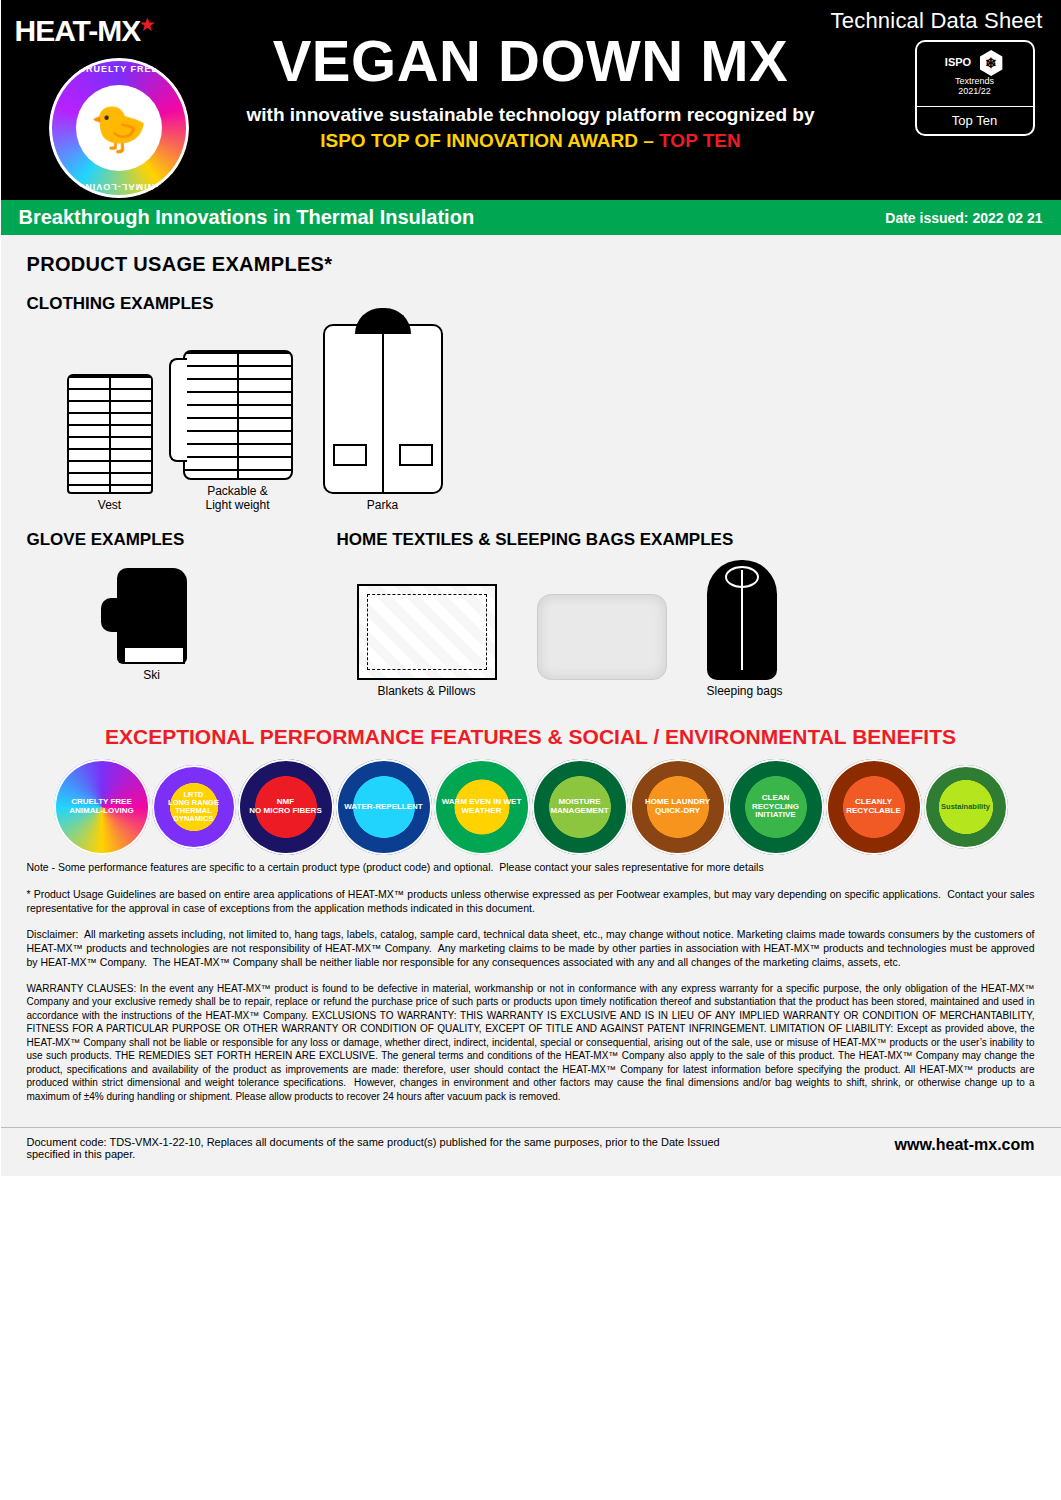HEAT-MX★
Technical Data Sheet
CRUELTY FREE ANIMAL-LOVING
🐤
VEGAN DOWN MX
with innovative sustainable technology platform recognized by ISPO TOP OF INNOVATION AWARD – TOP TEN
ISPO ❄
Textrends
2021/22
Top Ten
Breakthrough Innovations in Thermal Insulation
Date issued: 2022 02 21
PRODUCT USAGE EXAMPLES*
CLOTHING EXAMPLES
Vest
Packable &
Light weight
Parka
GLOVE EXAMPLES
Ski
HOME TEXTILES & SLEEPING BAGS EXAMPLES
Blankets & Pillows
Sleeping bags
EXCEPTIONAL PERFORMANCE FEATURES & SOCIAL / ENVIRONMENTAL BENEFITS
CRUELTY FREE
ANIMAL-LOVING
LRTD
LONG RANGE
THERMAL DYNAMICS
NMF
NO MICRO FIBERS
WATER-REPELLENT
WARM EVEN IN WET WEATHER
MOISTURE MANAGEMENT
HOME LAUNDRY
QUICK-DRY
CLEAN
RECYCLING INITIATIVE
CLEANLY
RECYCLABLE
Sustainability
Note - Some performance features are specific to a certain product type (product code) and optional. Please contact your sales representative for more details
* Product Usage Guidelines are based on entire area applications of HEAT-MX™ products unless otherwise expressed as per Footwear examples, but may vary depending on specific applications. Contact your sales representative for the approval in case of exceptions from the application methods indicated in this document.
Disclaimer: All marketing assets including, not limited to, hang tags, labels, catalog, sample card, technical data sheet, etc., may change without notice. Marketing claims made towards consumers by the customers of HEAT-MX™ products and technologies are not responsibility of HEAT-MX™ Company. Any marketing claims to be made by other parties in association with HEAT-MX™ products and technologies must be approved by HEAT-MX™ Company. The HEAT-MX™ Company shall be neither liable nor responsible for any consequences associated with any and all changes of the marketing claims, assets, etc.
WARRANTY CLAUSES: In the event any HEAT-MX™ product is found to be defective in material, workmanship or not in conformance with any express warranty for a specific purpose, the only obligation of the HEAT-MX™ Company and your exclusive remedy shall be to repair, replace or refund the purchase price of such parts or products upon timely notification thereof and substantiation that the product has been stored, maintained and used in accordance with the instructions of the HEAT-MX™ Company. EXCLUSIONS TO WARRANTY: THIS WARRANTY IS EXCLUSIVE AND IS IN LIEU OF ANY IMPLIED WARRANTY OR CONDITION OF MERCHANTABILITY, FITNESS FOR A PARTICULAR PURPOSE OR OTHER WARRANTY OR CONDITION OF QUALITY, EXCEPT OF TITLE AND AGAINST PATENT INFRINGEMENT. LIMITATION OF LIABILITY: Except as provided above, the HEAT-MX™ Company shall not be liable or responsible for any loss or damage, whether direct, indirect, incidental, special or consequential, arising out of the sale, use or misuse of HEAT-MX™ products or the user’s inability to use such products. THE REMEDIES SET FORTH HEREIN ARE EXCLUSIVE. The general terms and conditions of the HEAT-MX™ Company also apply to the sale of this product. The HEAT-MX™ Company may change the product, specifications and availability of the product as improvements are made: therefore, user should contact the HEAT-MX™ Company for latest information before specifying the product. All HEAT-MX™ products are produced within strict dimensional and weight tolerance specifications. However, changes in environment and other factors may cause the final dimensions and/or bag weights to shift, shrink, or otherwise change up to a maximum of ±4% during handling or shipment. Please allow products to recover 24 hours after vacuum pack is removed.
Document code: TDS-VMX-1-22-10, Replaces all documents of the same product(s) published for the same purposes, prior to the Date Issued specified in this paper.
www.heat-mx.com